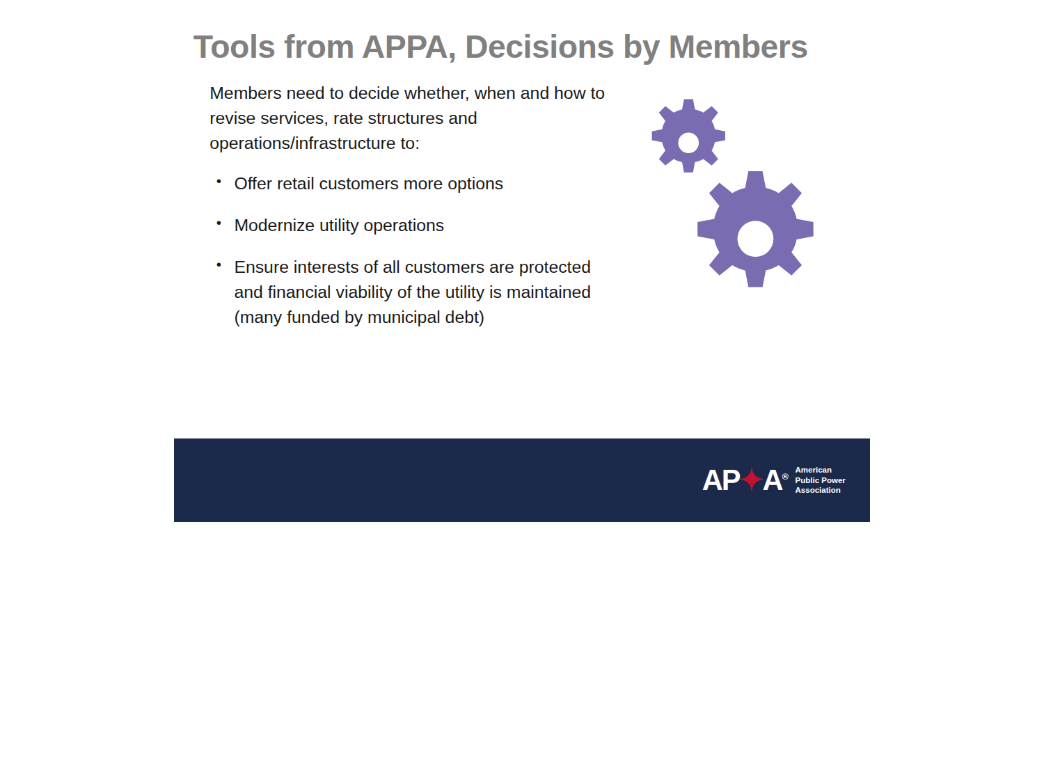Tools from APPA, Decisions by Members
Members need to decide whether, when and how to revise services, rate structures and operations/infrastructure to:
Offer retail customers more options
Modernize utility operations
Ensure interests of all customers are protected and financial viability of the utility is maintained (many funded by municipal debt)
AP✦A® American
Public Power
Association